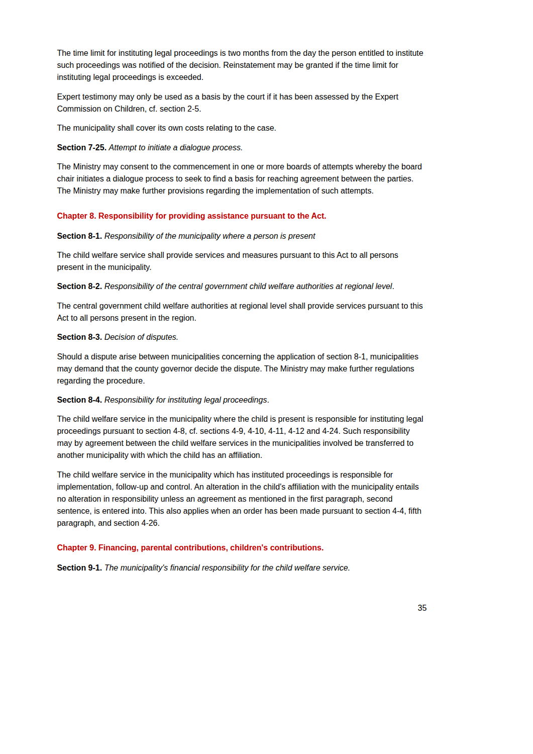The time limit for instituting legal proceedings is two months from the day the person entitled to institute such proceedings was notified of the decision. Reinstatement may be granted if the time limit for instituting legal proceedings is exceeded.
Expert testimony may only be used as a basis by the court if it has been assessed by the Expert Commission on Children, cf. section 2-5.
The municipality shall cover its own costs relating to the case.
Section 7-25. Attempt to initiate a dialogue process.
The Ministry may consent to the commencement in one or more boards of attempts whereby the board chair initiates a dialogue process to seek to find a basis for reaching agreement between the parties. The Ministry may make further provisions regarding the implementation of such attempts.
Chapter 8. Responsibility for providing assistance pursuant to the Act.
Section 8-1. Responsibility of the municipality where a person is present
The child welfare service shall provide services and measures pursuant to this Act to all persons present in the municipality.
Section 8-2. Responsibility of the central government child welfare authorities at regional level.
The central government child welfare authorities at regional level shall provide services pursuant to this Act to all persons present in the region.
Section 8-3. Decision of disputes.
Should a dispute arise between municipalities concerning the application of section 8-1, municipalities may demand that the county governor decide the dispute. The Ministry may make further regulations regarding the procedure.
Section 8-4. Responsibility for instituting legal proceedings.
The child welfare service in the municipality where the child is present is responsible for instituting legal proceedings pursuant to section 4-8, cf. sections 4-9, 4-10, 4-11, 4-12 and 4-24. Such responsibility may by agreement between the child welfare services in the municipalities involved be transferred to another municipality with which the child has an affiliation.
The child welfare service in the municipality which has instituted proceedings is responsible for implementation, follow-up and control. An alteration in the child's affiliation with the municipality entails no alteration in responsibility unless an agreement as mentioned in the first paragraph, second sentence, is entered into. This also applies when an order has been made pursuant to section 4-4, fifth paragraph, and section 4-26.
Chapter 9. Financing, parental contributions, children's contributions.
Section 9-1. The municipality's financial responsibility for the child welfare service.
35